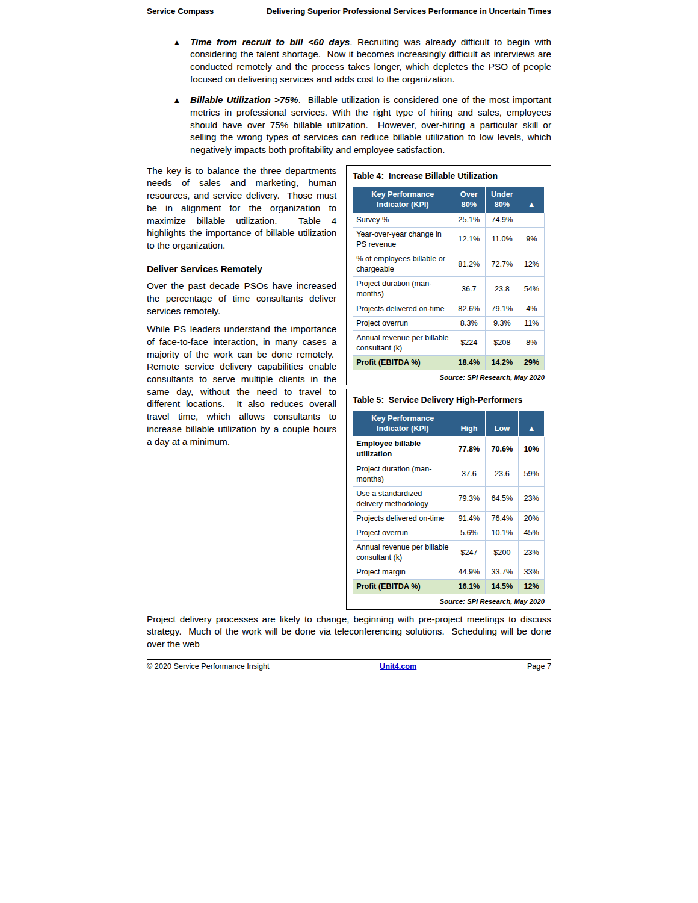Service Compass
Delivering Superior Professional Services Performance in Uncertain Times
▲
Time from recruit to bill <60 days. Recruiting was already difficult to begin with considering the talent shortage. Now it becomes increasingly difficult as interviews are conducted remotely and the process takes longer, which depletes the PSO of people focused on delivering services and adds cost to the organization.
▲
Billable Utilization >75%. Billable utilization is considered one of the most important metrics in professional services. With the right type of hiring and sales, employees should have over 75% billable utilization. However, over-hiring a particular skill or selling the wrong types of services can reduce billable utilization to low levels, which negatively impacts both profitability and employee satisfaction.
Table 4: Increase Billable Utilization
| Key Performance Indicator (KPI) | Over 80% | Under 80% | ▲ |
| --- | --- | --- | --- |
| Survey % | 25.1% | 74.9% | |
| Year-over-year change in PS revenue | 12.1% | 11.0% | 9% |
| % of employees billable or chargeable | 81.2% | 72.7% | 12% |
| Project duration (man-months) | 36.7 | 23.8 | 54% |
| Projects delivered on-time | 82.6% | 79.1% | 4% |
| Project overrun | 8.3% | 9.3% | 11% |
| Annual revenue per billable consultant (k) | $224 | $208 | 8% |
| Profit (EBITDA %) | 18.4% | 14.2% | 29% |
Source: SPI Research, May 2020
The key is to balance the three departments needs of sales and marketing, human resources, and service delivery. Those must be in alignment for the organization to maximize billable utilization. Table 4 highlights the importance of billable utilization to the organization.
Deliver Services Remotely
Over the past decade PSOs have increased the percentage of time consultants deliver services remotely.
Table 5: Service Delivery High-Performers
| Key Performance Indicator (KPI) | High | Low | ▲ |
| --- | --- | --- | --- |
| Employee billable utilization | 77.8% | 70.6% | 10% |
| Project duration (man-months) | 37.6 | 23.6 | 59% |
| Use a standardized delivery methodology | 79.3% | 64.5% | 23% |
| Projects delivered on-time | 91.4% | 76.4% | 20% |
| Project overrun | 5.6% | 10.1% | 45% |
| Annual revenue per billable consultant (k) | $247 | $200 | 23% |
| Project margin | 44.9% | 33.7% | 33% |
| Profit (EBITDA %) | 16.1% | 14.5% | 12% |
Source: SPI Research, May 2020
While PS leaders understand the importance of face-to-face interaction, in many cases a majority of the work can be done remotely. Remote service delivery capabilities enable consultants to serve multiple clients in the same day, without the need to travel to different locations. It also reduces overall travel time, which allows consultants to increase billable utilization by a couple hours a day at a minimum.
Project delivery processes are likely to change, beginning with pre-project meetings to discuss strategy. Much of the work will be done via teleconferencing solutions. Scheduling will be done over the web
© 2020 Service Performance Insight
Unit4.com
Page 7